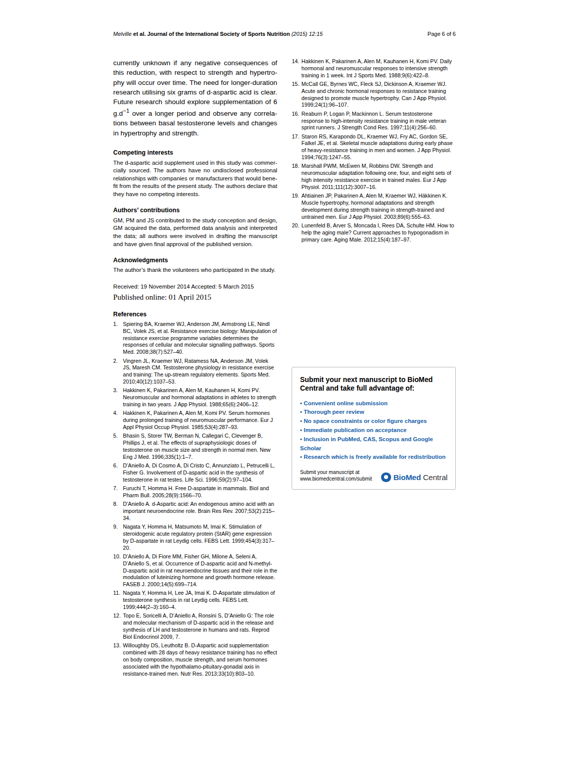Melville et al. Journal of the International Society of Sports Nutrition (2015) 12:15
Page 6 of 6
currently unknown if any negative consequences of this reduction, with respect to strength and hypertrophy will occur over time. The need for longer-duration research utilising six grams of d-aspartic acid is clear. Future research should explore supplementation of 6 g.d−1 over a longer period and observe any correlations between basal testosterone levels and changes in hypertrophy and strength.
Competing interests
The d-aspartic acid supplement used in this study was commercially sourced. The authors have no undisclosed professional relationships with companies or manufacturers that would benefit from the results of the present study. The authors declare that they have no competing interests.
Authors’ contributions
GM, PM and JS contributed to the study conception and design, GM acquired the data, performed data analysis and interpreted the data; all authors were involved in drafting the manuscript and have given final approval of the published version.
Acknowledgments
The author’s thank the volunteers who participated in the study.
Received: 19 November 2014 Accepted: 5 March 2015
Published online: 01 April 2015
References
Spiering BA, Kraemer WJ, Anderson JM, Armstrong LE, Nindl BC, Volek JS, et al. Resistance exercise biology: Manipulation of resistance exercise programme variables determines the responses of cellular and molecular signalling pathways. Sports Med. 2008;38(7):527–40.
Vingren JL, Kraemer WJ, Ratamess NA, Anderson JM, Volek JS, Maresh CM. Testosterone physiology in resistance exercise and training: The up-stream regulatory elements. Sports Med. 2010;40(12):1037–53.
Hakkinen K, Pakarinen A, Alen M, Kauhanen H, Komi PV. Neuromuscular and hormonal adaptations in athletes to strength training in two years. J App Physiol. 1988;65(6):2406–12.
Hakkinen K, Pakarinen A, Alen M, Komi PV. Serum hormones during prolonged training of neuromuscular performance. Eur J Appl Physiol Occup Physiol. 1985;53(4):287–93.
Bhasin S, Storer TW, Berman N, Callegari C, Clevenger B, Phillips J, et al. The effects of supraphysiologic doses of testosterone on muscle size and strength in normal men. New Eng J Med. 1996;335(1):1–7.
D’Aniello A, Di Cosmo A, Di Cristo C, Annunziato L, Petrucelli L, Fisher G. Involvement of D-aspartic acid in the synthesis of testosterone in rat testes. Life Sci. 1996;59(2):97–104.
Furuchi T, Homma H. Free D-aspartate in mammals. Biol and Pharm Bull. 2005;28(9):1566–70.
D’Aniello A. d-Aspartic acid: An endogenous amino acid with an important neuroendocrine role. Brain Res Rev. 2007;53(2):215–34.
Nagata Y, Homma H, Matsumoto M, Imai K. Stimulation of steroidogenic acute regulatory protein (StAR) gene expression by D-aspartate in rat Leydig cells. FEBS Lett. 1999;454(3):317–20.
D’Aniello A, Di Fiore MM, Fisher GH, Milone A, Seleni A, D’Aniello S, et al. Occurrence of D-aspartic acid and N-methyl-D-aspartic acid in rat neuroendocrine tissues and their role in the modulation of luteinizing hormone and growth hormone release. FASEB J. 2000;14(5):699–714.
Nagata Y, Homma H, Lee JA, Imai K. D-Aspartate stimulation of testosterone synthesis in rat Leydig cells. FEBS Lett. 1999;444(2–3):160–4.
Topo E, Soricelli A, D’Aniello A, Ronsini S, D’Aniello G: The role and molecular mechanism of D-aspartic acid in the release and synthesis of LH and testosterone in humans and rats. Reprod Biol Endocrinol 2009, 7.
Willoughby DS, Leutholtz B. D-Aspartic acid supplementation combined with 28 days of heavy resistance training has no effect on body composition, muscle strength, and serum hormones associated with the hypothalamo-pituitary-gonadal axis in resistance-trained men. Nutr Res. 2013;33(10):803–10.
Hakkinen K, Pakarinen A, Alen M, Kauhanen H, Komi PV. Daily hormonal and neuromuscular responses to intensive strength training in 1 week. Int J Sports Med. 1988;9(6):422–8.
McCall GE, Byrnes WC, Fleck SJ, Dickinson A, Kraemer WJ. Acute and chronic hormonal responses to resistance training designed to promote muscle hypertrophy. Can J App Physiol. 1999;24(1):96–107.
Reaburn P, Logan P, Mackinnon L. Serum testosterone response to high-intensity resistance training in male veteran sprint runners. J Strength Cond Res. 1997;11(4):256–60.
Staron RS, Karapondo DL, Kraemer WJ, Fry AC, Gordon SE, Falkel JE, et al. Skeletal muscle adaptations during early phase of heavy-resistance training in men and women. J App Physiol. 1994;76(3):1247–55.
Marshall PWM, McEwen M, Robbins DW. Strength and neuromuscular adaptation following one, four, and eight sets of high intensity resistance exercise in trained males. Eur J App Physiol. 2011;111(12):3007–16.
Ahtiainen JP, Pakarinen A, Alen M, Kraemer WJ, Häkkinen K. Muscle hypertrophy, hormonal adaptations and strength development during strength training in strength-trained and untrained men. Eur J App Physiol. 2003;89(6):555–63.
Lunenfeld B, Arver S, Moncada I, Rees DA, Schulte HM. How to help the aging male? Current approaches to hypogonadism in primary care. Aging Male. 2012;15(4):187–97.
Submit your next manuscript to BioMed Central and take full advantage of:
Convenient online submission
Thorough peer review
No space constraints or color figure charges
Immediate publication on acceptance
Inclusion in PubMed, CAS, Scopus and Google Scholar
Research which is freely available for redistribution
Submit your manuscript at
www.biomedcentral.com/submit
BioMed Central